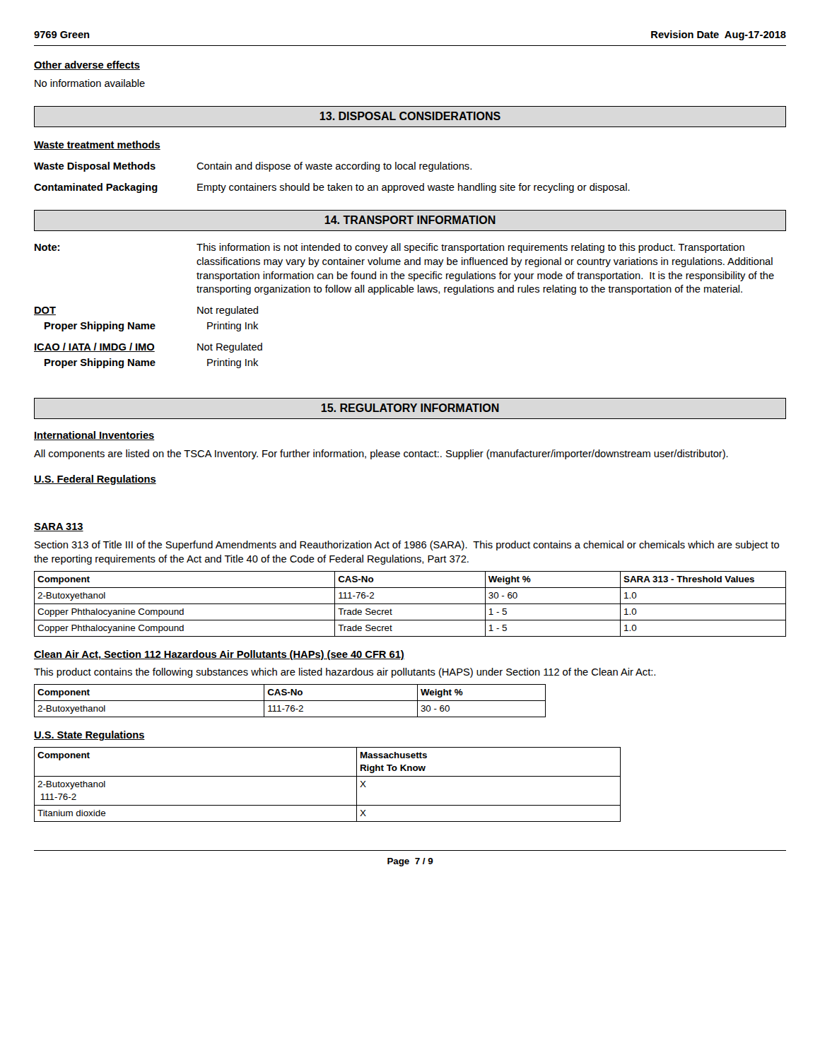9769 Green Revision Date Aug-17-2018
Other adverse effects
No information available
13. DISPOSAL CONSIDERATIONS
Waste treatment methods
Waste Disposal Methods
Contain and dispose of waste according to local regulations.
Contaminated Packaging
Empty containers should be taken to an approved waste handling site for recycling or disposal.
14. TRANSPORT INFORMATION
Note:
This information is not intended to convey all specific transportation requirements relating to this product. Transportation classifications may vary by container volume and may be influenced by regional or country variations in regulations. Additional transportation information can be found in the specific regulations for your mode of transportation. It is the responsibility of the transporting organization to follow all applicable laws, regulations and rules relating to the transportation of the material.
DOT
Not regulated
Proper Shipping Name
Printing Ink
ICAO / IATA / IMDG / IMO
Not Regulated
Proper Shipping Name
Printing Ink
15. REGULATORY INFORMATION
International Inventories
All components are listed on the TSCA Inventory. For further information, please contact:. Supplier (manufacturer/importer/downstream user/distributor).
U.S. Federal Regulations
SARA 313
Section 313 of Title III of the Superfund Amendments and Reauthorization Act of 1986 (SARA). This product contains a chemical or chemicals which are subject to the reporting requirements of the Act and Title 40 of the Code of Federal Regulations, Part 372.
| Component | CAS-No | Weight % | SARA 313 - Threshold Values |
| --- | --- | --- | --- |
| 2-Butoxyethanol | 111-76-2 | 30 - 60 | 1.0 |
| Copper Phthalocyanine Compound | Trade Secret | 1 - 5 | 1.0 |
| Copper Phthalocyanine Compound | Trade Secret | 1 - 5 | 1.0 |
Clean Air Act, Section 112 Hazardous Air Pollutants (HAPs) (see 40 CFR 61)
This product contains the following substances which are listed hazardous air pollutants (HAPS) under Section 112 of the Clean Air Act:.
| Component | CAS-No | Weight % |
| --- | --- | --- |
| 2-Butoxyethanol | 111-76-2 | 30 - 60 |
U.S. State Regulations
| Component | Massachusetts Right To Know |
| --- | --- |
| 2-Butoxyethanol 111-76-2 | X |
| Titanium dioxide | X |
Page 7 / 9